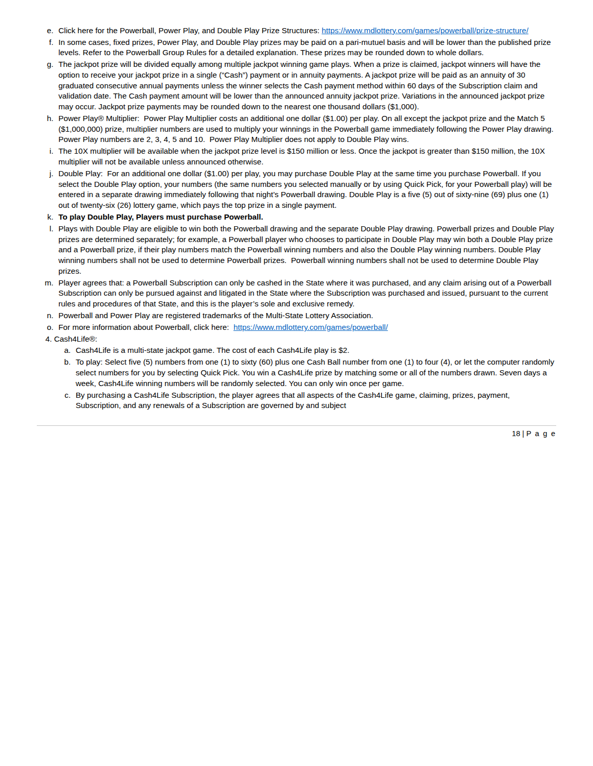Click here for the Powerball, Power Play, and Double Play Prize Structures: https://www.mdlottery.com/games/powerball/prize-structure/
In some cases, fixed prizes, Power Play, and Double Play prizes may be paid on a pari-mutuel basis and will be lower than the published prize levels. Refer to the Powerball Group Rules for a detailed explanation. These prizes may be rounded down to whole dollars.
The jackpot prize will be divided equally among multiple jackpot winning game plays. When a prize is claimed, jackpot winners will have the option to receive your jackpot prize in a single (“Cash”) payment or in annuity payments. A jackpot prize will be paid as an annuity of 30 graduated consecutive annual payments unless the winner selects the Cash payment method within 60 days of the Subscription claim and validation date. The Cash payment amount will be lower than the announced annuity jackpot prize. Variations in the announced jackpot prize may occur. Jackpot prize payments may be rounded down to the nearest one thousand dollars ($1,000).
Power Play® Multiplier: Power Play Multiplier costs an additional one dollar ($1.00) per play. On all except the jackpot prize and the Match 5 ($1,000,000) prize, multiplier numbers are used to multiply your winnings in the Powerball game immediately following the Power Play drawing. Power Play numbers are 2, 3, 4, 5 and 10. Power Play Multiplier does not apply to Double Play wins.
The 10X multiplier will be available when the jackpot prize level is $150 million or less. Once the jackpot is greater than $150 million, the 10X multiplier will not be available unless announced otherwise.
Double Play: For an additional one dollar ($1.00) per play, you may purchase Double Play at the same time you purchase Powerball. If you select the Double Play option, your numbers (the same numbers you selected manually or by using Quick Pick, for your Powerball play) will be entered in a separate drawing immediately following that night’s Powerball drawing. Double Play is a five (5) out of sixty-nine (69) plus one (1) out of twenty-six (26) lottery game, which pays the top prize in a single payment.
To play Double Play, Players must purchase Powerball.
Plays with Double Play are eligible to win both the Powerball drawing and the separate Double Play drawing. Powerball prizes and Double Play prizes are determined separately; for example, a Powerball player who chooses to participate in Double Play may win both a Double Play prize and a Powerball prize, if their play numbers match the Powerball winning numbers and also the Double Play winning numbers. Double Play winning numbers shall not be used to determine Powerball prizes. Powerball winning numbers shall not be used to determine Double Play prizes.
Player agrees that: a Powerball Subscription can only be cashed in the State where it was purchased, and any claim arising out of a Powerball Subscription can only be pursued against and litigated in the State where the Subscription was purchased and issued, pursuant to the current rules and procedures of that State, and this is the player’s sole and exclusive remedy.
Powerball and Power Play are registered trademarks of the Multi-State Lottery Association.
For more information about Powerball, click here: https://www.mdlottery.com/games/powerball/
Cash4Life®:
Cash4Life is a multi-state jackpot game. The cost of each Cash4Life play is $2.
To play: Select five (5) numbers from one (1) to sixty (60) plus one Cash Ball number from one (1) to four (4), or let the computer randomly select numbers for you by selecting Quick Pick. You win a Cash4Life prize by matching some or all of the numbers drawn. Seven days a week, Cash4Life winning numbers will be randomly selected. You can only win once per game.
By purchasing a Cash4Life Subscription, the player agrees that all aspects of the Cash4Life game, claiming, prizes, payment, Subscription, and any renewals of a Subscription are governed by and subject
18 | P a g e